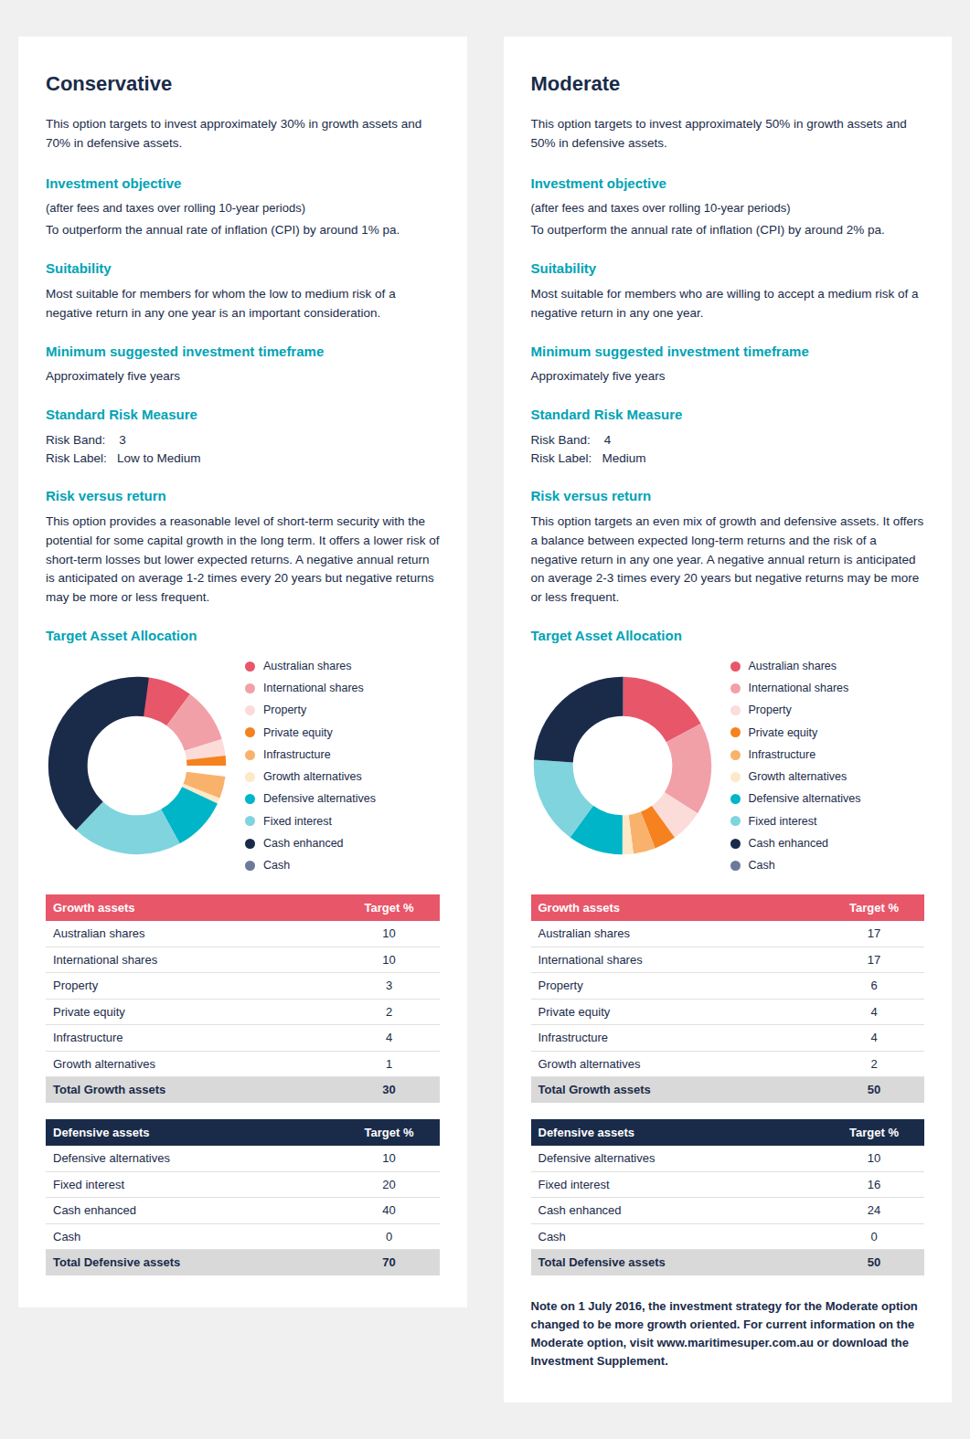Conservative
This option targets to invest approximately 30% in growth assets and 70% in defensive assets.
Investment objective
(after fees and taxes over rolling 10-year periods)
To outperform the annual rate of inflation (CPI) by around 1% pa.
Suitability
Most suitable for members for whom the low to medium risk of a negative return in any one year is an important consideration.
Minimum suggested investment timeframe
Approximately five years
Standard Risk Measure
Risk Band: 3
Risk Label: Low to Medium
Risk versus return
This option provides a reasonable level of short-term security with the potential for some capital growth in the long term. It offers a lower risk of short-term losses but lower expected returns. A negative annual return is anticipated on average 1-2 times every 20 years but negative returns may be more or less frequent.
Target Asset Allocation
Australian shares
International shares
Property
Private equity
Infrastructure
Growth alternatives
Defensive alternatives
Fixed interest
Cash enhanced
Cash
| Growth assets | Target % |
| --- | --- |
| Australian shares | 10 |
| International shares | 10 |
| Property | 3 |
| Private equity | 2 |
| Infrastructure | 4 |
| Growth alternatives | 1 |
| Total Growth assets | 30 |
| Defensive assets | Target % |
| --- | --- |
| Defensive alternatives | 10 |
| Fixed interest | 20 |
| Cash enhanced | 40 |
| Cash | 0 |
| Total Defensive assets | 70 |
Moderate
This option targets to invest approximately 50% in growth assets and 50% in defensive assets.
Investment objective
(after fees and taxes over rolling 10-year periods)
To outperform the annual rate of inflation (CPI) by around 2% pa.
Suitability
Most suitable for members who are willing to accept a medium risk of a negative return in any one year.
Minimum suggested investment timeframe
Approximately five years
Standard Risk Measure
Risk Band: 4
Risk Label: Medium
Risk versus return
This option targets an even mix of growth and defensive assets. It offers a balance between expected long-term returns and the risk of a negative return in any one year. A negative annual return is anticipated on average 2-3 times every 20 years but negative returns may be more or less frequent.
Target Asset Allocation
Australian shares
International shares
Property
Private equity
Infrastructure
Growth alternatives
Defensive alternatives
Fixed interest
Cash enhanced
Cash
| Growth assets | Target % |
| --- | --- |
| Australian shares | 17 |
| International shares | 17 |
| Property | 6 |
| Private equity | 4 |
| Infrastructure | 4 |
| Growth alternatives | 2 |
| Total Growth assets | 50 |
| Defensive assets | Target % |
| --- | --- |
| Defensive alternatives | 10 |
| Fixed interest | 16 |
| Cash enhanced | 24 |
| Cash | 0 |
| Total Defensive assets | 50 |
Note on 1 July 2016, the investment strategy for the Moderate option changed to be more growth oriented. For current information on the Moderate option, visit www.maritimesuper.com.au or download the Investment Supplement.